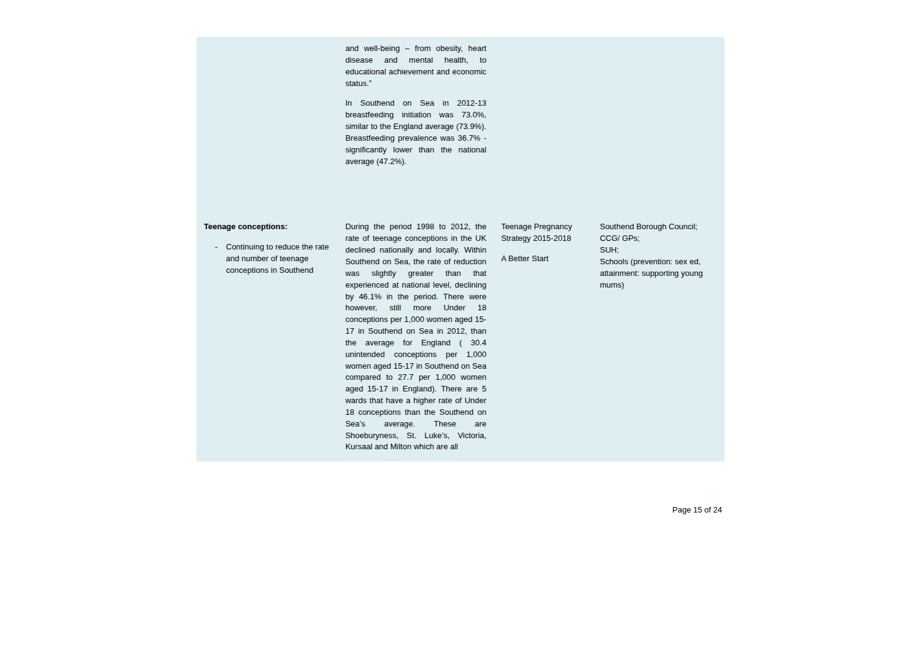| | and well-being – from obesity, heart disease and mental health, to educational achievement and economic status.” In Southend on Sea in 2012-13 breastfeeding initiation was 73.0%, similar to the England average (73.9%). Breastfeeding prevalence was 36.7% - significantly lower than the national average (47.2%). | | |
| Teenage conceptions: Continuing to reduce the rate and number of teenage conceptions in Southend | During the period 1998 to 2012, the rate of teenage conceptions in the UK declined nationally and locally. Within Southend on Sea, the rate of reduction was slightly greater than that experienced at national level, declining by 46.1% in the period. There were however, still more Under 18 conceptions per 1,000 women aged 15-17 in Southend on Sea in 2012, than the average for England ( 30.4 unintended conceptions per 1,000 women aged 15-17 in Southend on Sea compared to 27.7 per 1,000 women aged 15-17 in England). There are 5 wards that have a higher rate of Under 18 conceptions than the Southend on Sea’s average. These are Shoeburyness, St. Luke’s, Victoria, Kursaal and Milton which are all | Teenage Pregnancy Strategy 2015-2018 A Better Start | Southend Borough Council; CCG/ GPs; SUH; Schools (prevention: sex ed, attainment: supporting young mums) |
Page 15 of 24